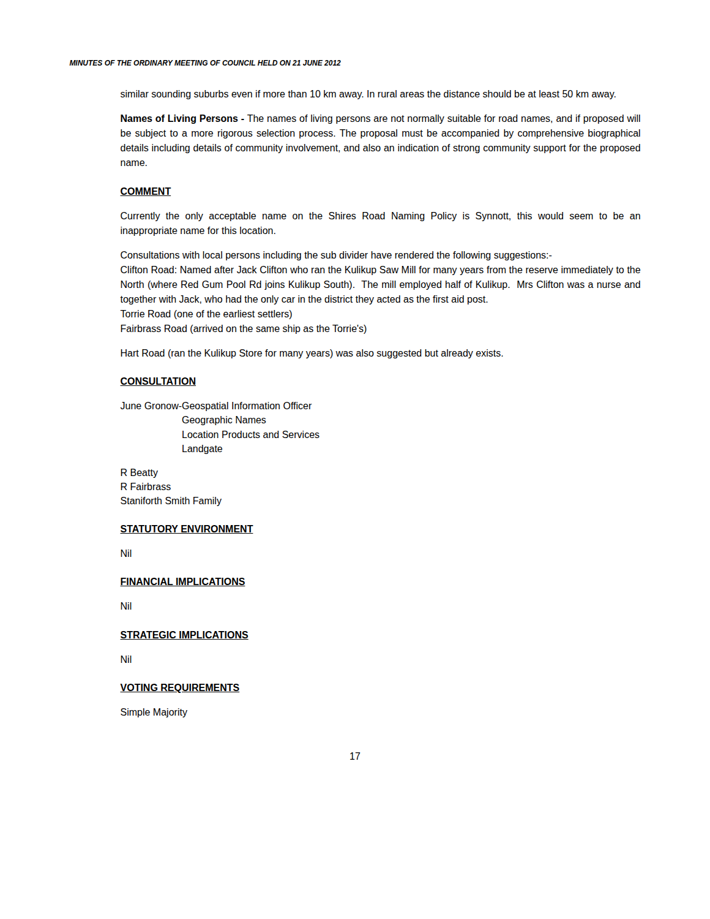MINUTES OF THE ORDINARY MEETING OF COUNCIL HELD ON 21 JUNE 2012
similar sounding suburbs even if more than 10 km away. In rural areas the distance should be at least 50 km away.
Names of Living Persons - The names of living persons are not normally suitable for road names, and if proposed will be subject to a more rigorous selection process. The proposal must be accompanied by comprehensive biographical details including details of community involvement, and also an indication of strong community support for the proposed name.
COMMENT
Currently the only acceptable name on the Shires Road Naming Policy is Synnott, this would seem to be an inappropriate name for this location.
Consultations with local persons including the sub divider have rendered the following suggestions:-
Clifton Road: Named after Jack Clifton who ran the Kulikup Saw Mill for many years from the reserve immediately to the North (where Red Gum Pool Rd joins Kulikup South). The mill employed half of Kulikup. Mrs Clifton was a nurse and together with Jack, who had the only car in the district they acted as the first aid post.
Torrie Road (one of the earliest settlers)
Fairbrass Road (arrived on the same ship as the Torrie's)
Hart Road (ran the Kulikup Store for many years) was also suggested but already exists.
CONSULTATION
| June Gronow | - | Geospatial Information Officer Geographic Names Location Products and Services Landgate |
R Beatty
R Fairbrass
Staniforth Smith Family
STATUTORY ENVIRONMENT
Nil
FINANCIAL IMPLICATIONS
Nil
STRATEGIC IMPLICATIONS
Nil
VOTING REQUIREMENTS
Simple Majority
17